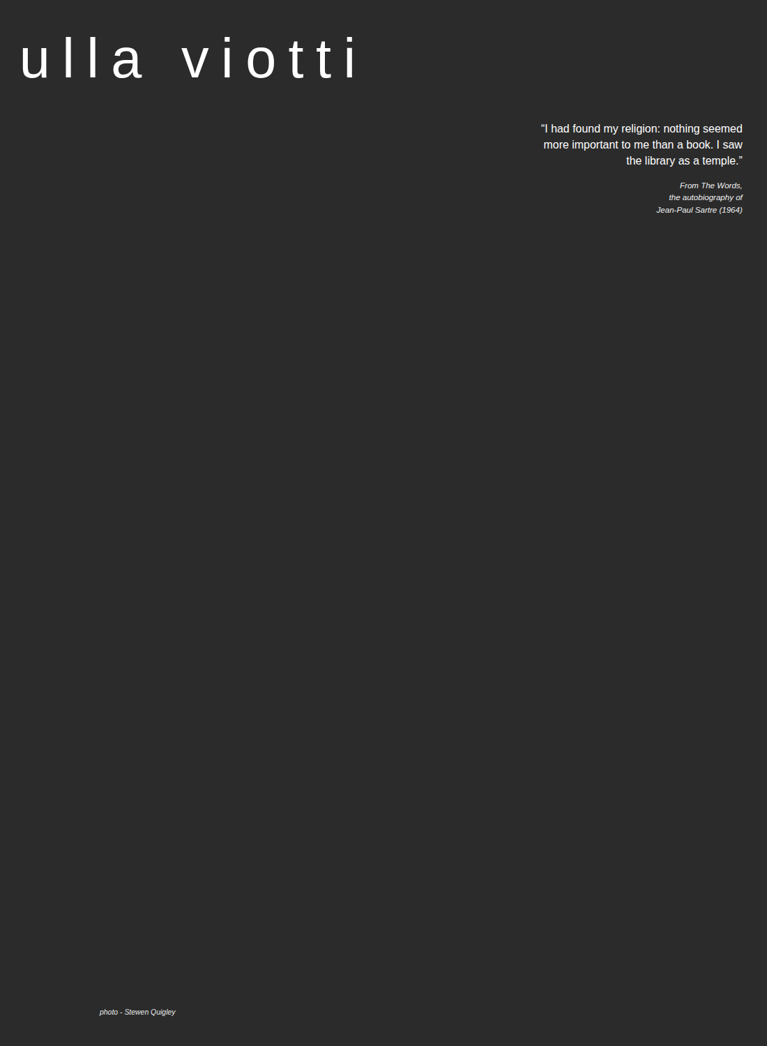ulla viotti
“I had found my religion: nothing seemed more important to me than a book. I saw the library as a temple.”
From The Words,
the autobiography of
Jean-Paul Sartre (1964)
photo - Stewen Quigley